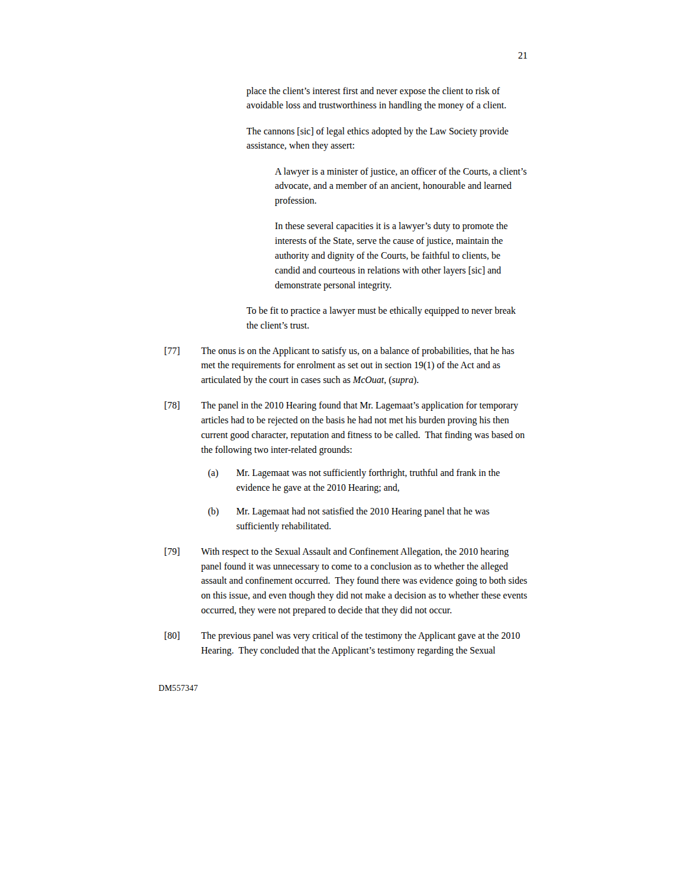21
place the client’s interest first and never expose the client to risk of avoidable loss and trustworthiness in handling the money of a client.
The cannons [sic] of legal ethics adopted by the Law Society provide assistance, when they assert:
A lawyer is a minister of justice, an officer of the Courts, a client’s advocate, and a member of an ancient, honourable and learned profession.
In these several capacities it is a lawyer’s duty to promote the interests of the State, serve the cause of justice, maintain the authority and dignity of the Courts, be faithful to clients, be candid and courteous in relations with other layers [sic] and demonstrate personal integrity.
To be fit to practice a lawyer must be ethically equipped to never break the client’s trust.
[77] The onus is on the Applicant to satisfy us, on a balance of probabilities, that he has met the requirements for enrolment as set out in section 19(1) of the Act and as articulated by the court in cases such as McOuat, (supra).
[78] The panel in the 2010 Hearing found that Mr. Lagemaat’s application for temporary articles had to be rejected on the basis he had not met his burden proving his then current good character, reputation and fitness to be called. That finding was based on the following two inter-related grounds:
(a) Mr. Lagemaat was not sufficiently forthright, truthful and frank in the evidence he gave at the 2010 Hearing; and,
(b) Mr. Lagemaat had not satisfied the 2010 Hearing panel that he was sufficiently rehabilitated.
[79] With respect to the Sexual Assault and Confinement Allegation, the 2010 hearing panel found it was unnecessary to come to a conclusion as to whether the alleged assault and confinement occurred. They found there was evidence going to both sides on this issue, and even though they did not make a decision as to whether these events occurred, they were not prepared to decide that they did not occur.
[80] The previous panel was very critical of the testimony the Applicant gave at the 2010 Hearing. They concluded that the Applicant’s testimony regarding the Sexual
DM557347